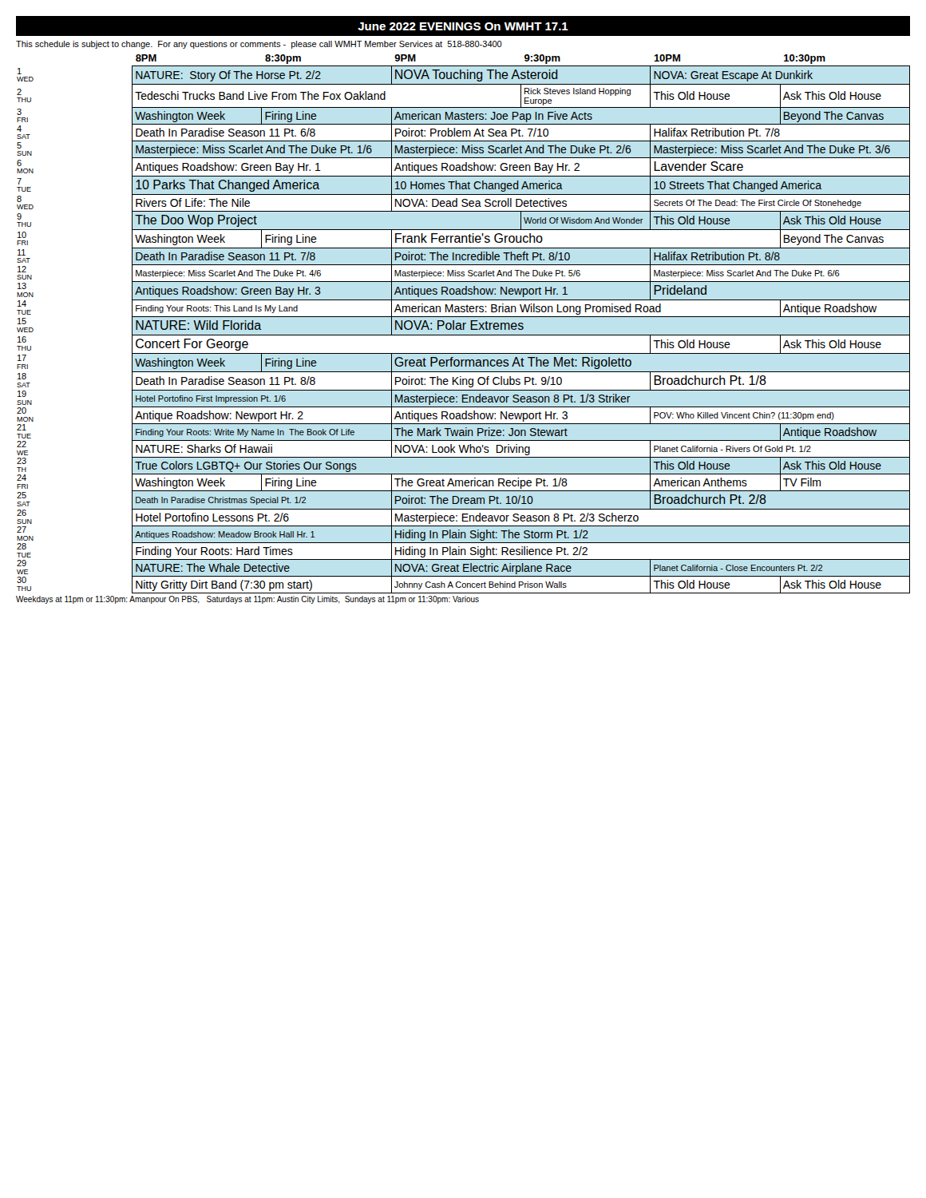June 2022 EVENINGS On WMHT 17.1
This schedule is subject to change. For any questions or comments - please call WMHT Member Services at 518-880-3400
| | 8PM | 8:30pm | 9PM | 9:30pm | 10PM | 10:30pm |
| --- | --- | --- | --- | --- | --- | --- |
| 1 WED | NATURE: Story Of The Horse Pt. 2/2 | NOVA Touching The Asteroid | NOVA: Great Escape At Dunkirk |
| 2 THU | Tedeschi Trucks Band Live From The Fox Oakland | Rick Steves Island Hopping Europe | This Old House | Ask This Old House |
| 3 FRI | Washington Week | Firing Line | American Masters: Joe Pap In Five Acts | Beyond The Canvas |
| 4 SAT | Death In Paradise Season 11 Pt. 6/8 | Poirot: Problem At Sea Pt. 7/10 | Halifax Retribution Pt. 7/8 |
| 5 SUN | Masterpiece: Miss Scarlet And The Duke Pt. 1/6 | Masterpiece: Miss Scarlet And The Duke Pt. 2/6 | Masterpiece: Miss Scarlet And The Duke Pt. 3/6 |
| 6 MON | Antiques Roadshow: Green Bay Hr. 1 | Antiques Roadshow: Green Bay Hr. 2 | Lavender Scare |
| 7 TUE | 10 Parks That Changed America | 10 Homes That Changed America | 10 Streets That Changed America |
| 8 WED | Rivers Of Life: The Nile | NOVA: Dead Sea Scroll Detectives | Secrets Of The Dead: The First Circle Of Stonehedge |
| 9 THU | The Doo Wop Project | World Of Wisdom And Wonder | This Old House | Ask This Old House |
| 10 FRI | Washington Week | Firing Line | Frank Ferrantie's Groucho | Beyond The Canvas |
| 11 SAT | Death In Paradise Season 11 Pt. 7/8 | Poirot: The Incredible Theft Pt. 8/10 | Halifax Retribution Pt. 8/8 |
| 12 SUN | Masterpiece: Miss Scarlet And The Duke Pt. 4/6 | Masterpiece: Miss Scarlet And The Duke Pt. 5/6 | Masterpiece: Miss Scarlet And The Duke Pt. 6/6 |
| 13 MON | Antiques Roadshow: Green Bay Hr. 3 | Antiques Roadshow: Newport Hr. 1 | Prideland |
| 14 TUE | Finding Your Roots: This Land Is My Land | American Masters: Brian Wilson Long Promised Road | Antique Roadshow |
| 15 WED | NATURE: Wild Florida | NOVA: Polar Extremes |
| 16 THU | Concert For George | This Old House | Ask This Old House |
| 17 FRI | Washington Week | Firing Line | Great Performances At The Met: Rigoletto |
| 18 SAT | Death In Paradise Season 11 Pt. 8/8 | Poirot: The King Of Clubs Pt. 9/10 | Broadchurch Pt. 1/8 |
| 19 SUN | Hotel Portofino First Impression Pt. 1/6 | Masterpiece: Endeavor Season 8 Pt. 1/3 Striker |
| 20 MON | Antique Roadshow: Newport Hr. 2 | Antiques Roadshow: Newport Hr. 3 | POV: Who Killed Vincent Chin? (11:30pm end) |
| 21 TUE | Finding Your Roots: Write My Name In The Book Of Life | The Mark Twain Prize: Jon Stewart | Antique Roadshow |
| 22 WE | NATURE: Sharks Of Hawaii | NOVA: Look Who's Driving | Planet California - Rivers Of Gold Pt. 1/2 |
| 23 TH | True Colors LGBTQ+ Our Stories Our Songs | This Old House | Ask This Old House |
| 24 FRI | Washington Week | Firing Line | The Great American Recipe Pt. 1/8 | American Anthems | TV Film |
| 25 SAT | Death In Paradise Christmas Special Pt. 1/2 | Poirot: The Dream Pt. 10/10 | Broadchurch Pt. 2/8 |
| 26 SUN | Hotel Portofino Lessons Pt. 2/6 | Masterpiece: Endeavor Season 8 Pt. 2/3 Scherzo |
| 27 MON | Antiques Roadshow: Meadow Brook Hall Hr. 1 | Hiding In Plain Sight: The Storm Pt. 1/2 |
| 28 TUE | Finding Your Roots: Hard Times | Hiding In Plain Sight: Resilience Pt. 2/2 |
| 29 WE | NATURE: The Whale Detective | NOVA: Great Electric Airplane Race | Planet California - Close Encounters Pt. 2/2 |
| 30 THU | Nitty Gritty Dirt Band (7:30 pm start) | Johnny Cash A Concert Behind Prison Walls | This Old House | Ask This Old House |
Weekdays at 11pm or 11:30pm: Amanpour On PBS, Saturdays at 11pm: Austin City Limits, Sundays at 11pm or 11:30pm: Various